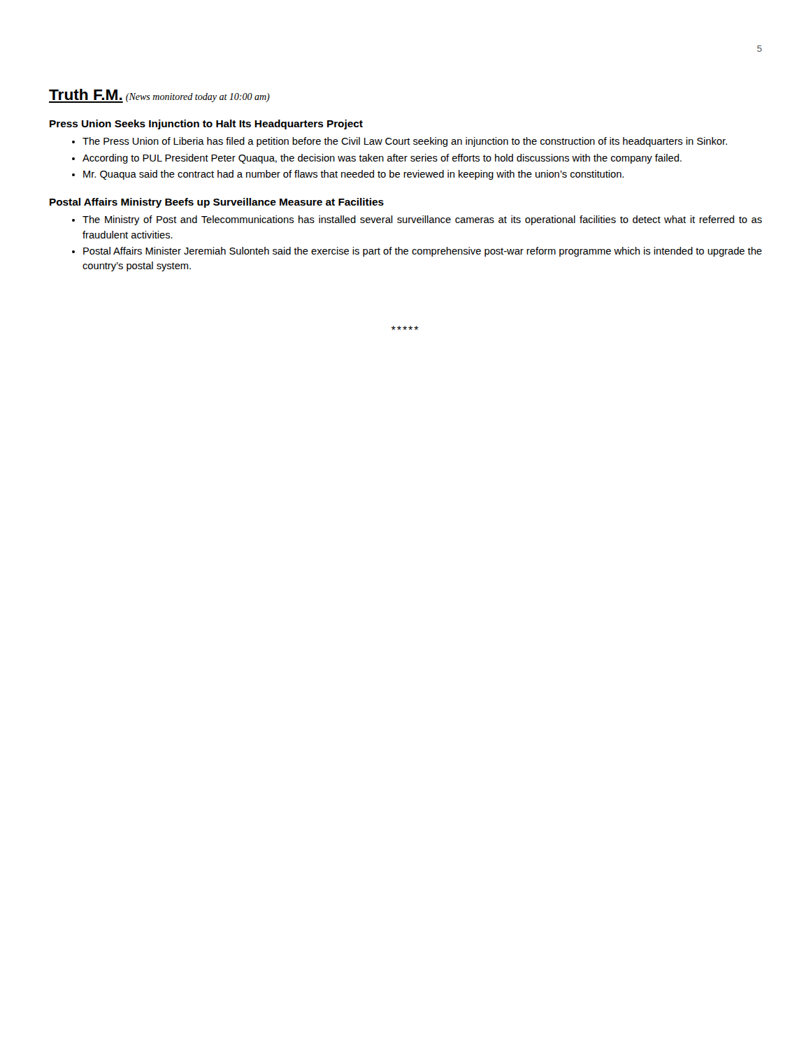5
Truth F.M.
(News monitored today at 10:00 am)
Press Union Seeks Injunction to Halt Its Headquarters Project
The Press Union of Liberia has filed a petition before the Civil Law Court seeking an injunction to the construction of its headquarters in Sinkor.
According to PUL President Peter Quaqua, the decision was taken after series of efforts to hold discussions with the company failed.
Mr. Quaqua said the contract had a number of flaws that needed to be reviewed in keeping with the union’s constitution.
Postal Affairs Ministry Beefs up Surveillance Measure at Facilities
The Ministry of Post and Telecommunications has installed several surveillance cameras at its operational facilities to detect what it referred to as fraudulent activities.
Postal Affairs Minister Jeremiah Sulonteh said the exercise is part of the comprehensive post-war reform programme which is intended to upgrade the country’s postal system.
*****